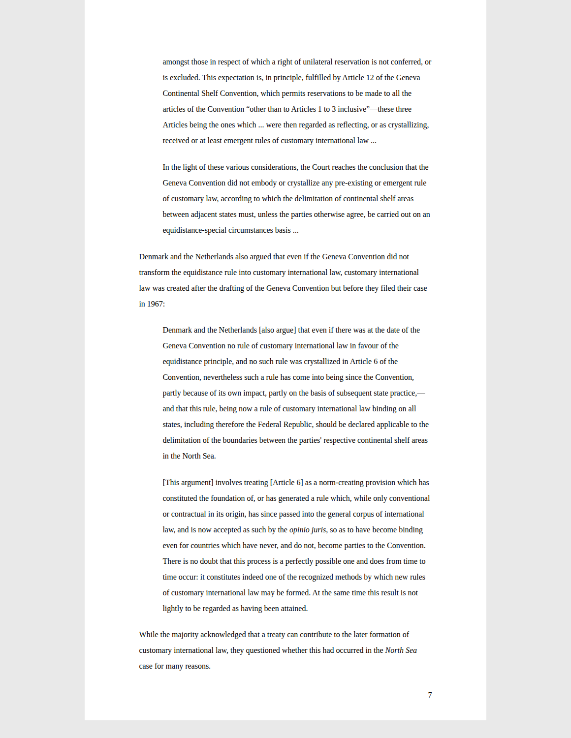amongst those in respect of which a right of unilateral reservation is not conferred, or is excluded. This expectation is, in principle, fulfilled by Article 12 of the Geneva Continental Shelf Convention, which permits reservations to be made to all the articles of the Convention “other than to Articles 1 to 3 inclusive”—these three Articles being the ones which ... were then regarded as reflecting, or as crystallizing, received or at least emergent rules of customary international law ...
In the light of these various considerations, the Court reaches the conclusion that the Geneva Convention did not embody or crystallize any pre-existing or emergent rule of customary law, according to which the delimitation of continental shelf areas between adjacent states must, unless the parties otherwise agree, be carried out on an equidistance-special circumstances basis ...
Denmark and the Netherlands also argued that even if the Geneva Convention did not transform the equidistance rule into customary international law, customary international law was created after the drafting of the Geneva Convention but before they filed their case in 1967:
Denmark and the Netherlands [also argue] that even if there was at the date of the Geneva Convention no rule of customary international law in favour of the equidistance principle, and no such rule was crystallized in Article 6 of the Convention, nevertheless such a rule has come into being since the Convention, partly because of its own impact, partly on the basis of subsequent state practice,—and that this rule, being now a rule of customary international law binding on all states, including therefore the Federal Republic, should be declared applicable to the delimitation of the boundaries between the parties' respective continental shelf areas in the North Sea.
[This argument] involves treating [Article 6] as a norm-creating provision which has constituted the foundation of, or has generated a rule which, while only conventional or contractual in its origin, has since passed into the general corpus of international law, and is now accepted as such by the opinio juris, so as to have become binding even for countries which have never, and do not, become parties to the Convention. There is no doubt that this process is a perfectly possible one and does from time to time occur: it constitutes indeed one of the recognized methods by which new rules of customary international law may be formed. At the same time this result is not lightly to be regarded as having been attained.
While the majority acknowledged that a treaty can contribute to the later formation of customary international law, they questioned whether this had occurred in the North Sea case for many reasons.
7